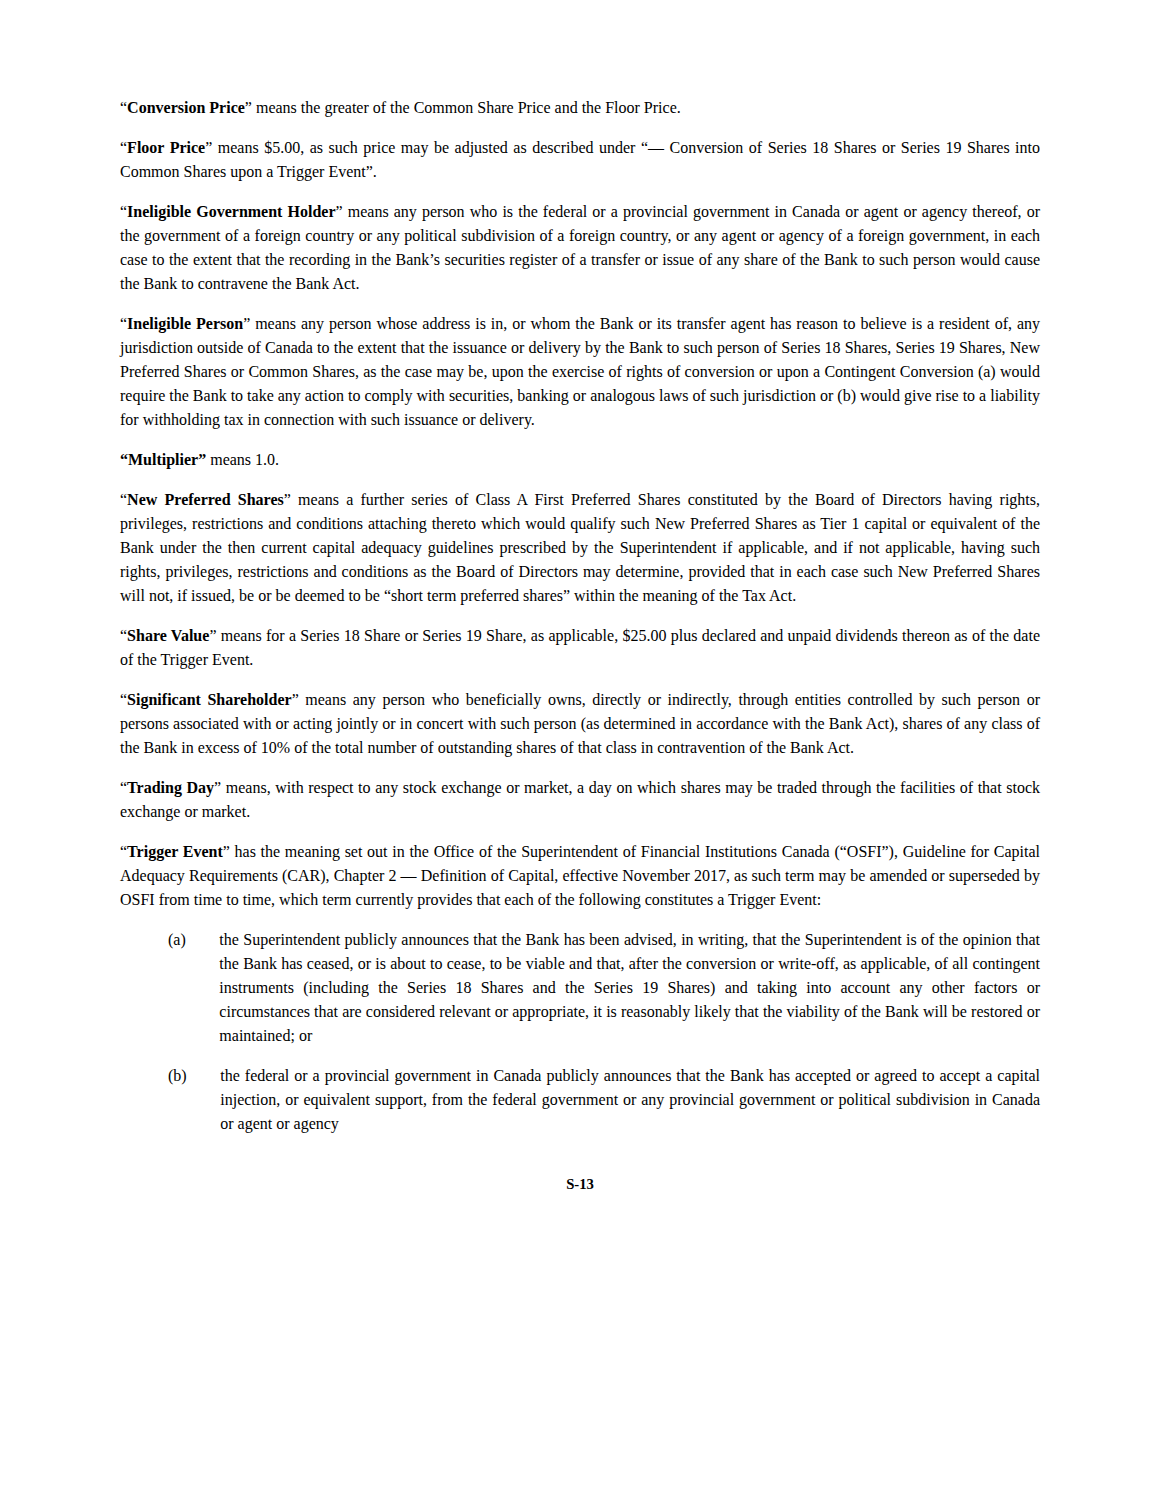“Conversion Price” means the greater of the Common Share Price and the Floor Price.
“Floor Price” means $5.00, as such price may be adjusted as described under “— Conversion of Series 18 Shares or Series 19 Shares into Common Shares upon a Trigger Event”.
“Ineligible Government Holder” means any person who is the federal or a provincial government in Canada or agent or agency thereof, or the government of a foreign country or any political subdivision of a foreign country, or any agent or agency of a foreign government, in each case to the extent that the recording in the Bank’s securities register of a transfer or issue of any share of the Bank to such person would cause the Bank to contravene the Bank Act.
“Ineligible Person” means any person whose address is in, or whom the Bank or its transfer agent has reason to believe is a resident of, any jurisdiction outside of Canada to the extent that the issuance or delivery by the Bank to such person of Series 18 Shares, Series 19 Shares, New Preferred Shares or Common Shares, as the case may be, upon the exercise of rights of conversion or upon a Contingent Conversion (a) would require the Bank to take any action to comply with securities, banking or analogous laws of such jurisdiction or (b) would give rise to a liability for withholding tax in connection with such issuance or delivery.
“Multiplier” means 1.0.
“New Preferred Shares” means a further series of Class A First Preferred Shares constituted by the Board of Directors having rights, privileges, restrictions and conditions attaching thereto which would qualify such New Preferred Shares as Tier 1 capital or equivalent of the Bank under the then current capital adequacy guidelines prescribed by the Superintendent if applicable, and if not applicable, having such rights, privileges, restrictions and conditions as the Board of Directors may determine, provided that in each case such New Preferred Shares will not, if issued, be or be deemed to be “short term preferred shares” within the meaning of the Tax Act.
“Share Value” means for a Series 18 Share or Series 19 Share, as applicable, $25.00 plus declared and unpaid dividends thereon as of the date of the Trigger Event.
“Significant Shareholder” means any person who beneficially owns, directly or indirectly, through entities controlled by such person or persons associated with or acting jointly or in concert with such person (as determined in accordance with the Bank Act), shares of any class of the Bank in excess of 10% of the total number of outstanding shares of that class in contravention of the Bank Act.
“Trading Day” means, with respect to any stock exchange or market, a day on which shares may be traded through the facilities of that stock exchange or market.
“Trigger Event” has the meaning set out in the Office of the Superintendent of Financial Institutions Canada (“OSFI”), Guideline for Capital Adequacy Requirements (CAR), Chapter 2 — Definition of Capital, effective November 2017, as such term may be amended or superseded by OSFI from time to time, which term currently provides that each of the following constitutes a Trigger Event:
(a)
the Superintendent publicly announces that the Bank has been advised, in writing, that the Superintendent is of the opinion that the Bank has ceased, or is about to cease, to be viable and that, after the conversion or write-off, as applicable, of all contingent instruments (including the Series 18 Shares and the Series 19 Shares) and taking into account any other factors or circumstances that are considered relevant or appropriate, it is reasonably likely that the viability of the Bank will be restored or maintained; or
(b)
the federal or a provincial government in Canada publicly announces that the Bank has accepted or agreed to accept a capital injection, or equivalent support, from the federal government or any provincial government or political subdivision in Canada or agent or agency
S-13